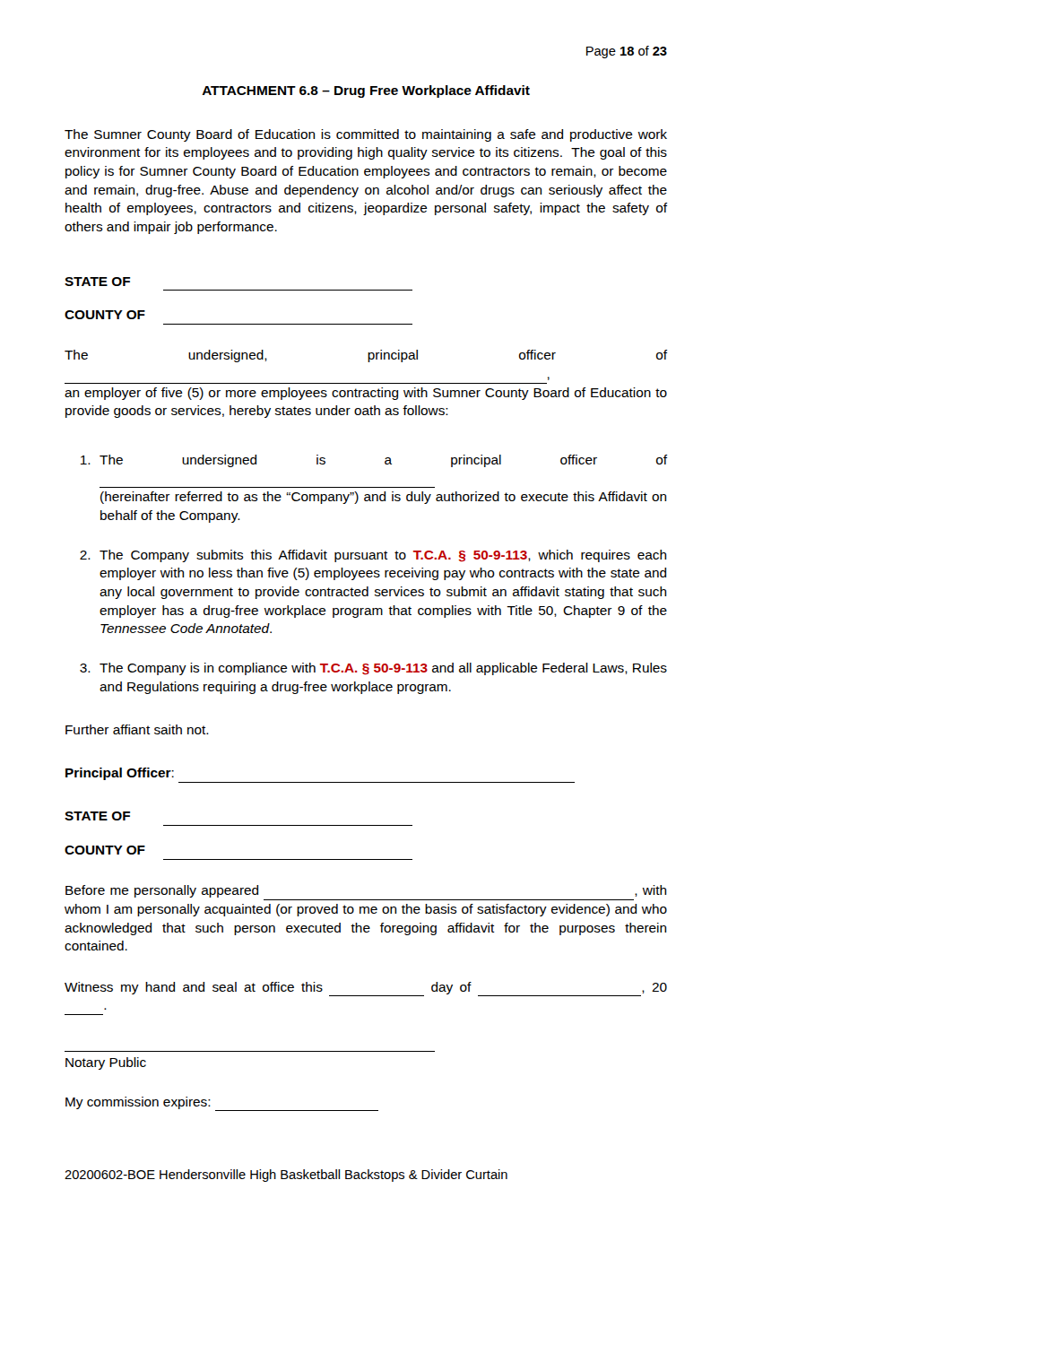Page 18 of 23
ATTACHMENT 6.8 – Drug Free Workplace Affidavit
The Sumner County Board of Education is committed to maintaining a safe and productive work environment for its employees and to providing high quality service to its citizens. The goal of this policy is for Sumner County Board of Education employees and contractors to remain, or become and remain, drug-free. Abuse and dependency on alcohol and/or drugs can seriously affect the health of employees, contractors and citizens, jeopardize personal safety, impact the safety of others and impair job performance.
STATE OF
COUNTY OF
The undersigned, principal officer of ,
an employer of five (5) or more employees contracting with Sumner County Board of Education to provide goods or services, hereby states under oath as follows:
The undersigned is a principal officer of
(hereinafter referred to as the “Company”) and is duly authorized to execute this Affidavit on behalf of the Company.
The Company submits this Affidavit pursuant to T.C.A. § 50-9-113, which requires each employer with no less than five (5) employees receiving pay who contracts with the state and any local government to provide contracted services to submit an affidavit stating that such employer has a drug-free workplace program that complies with Title 50, Chapter 9 of the Tennessee Code Annotated.
The Company is in compliance with T.C.A. § 50-9-113 and all applicable Federal Laws, Rules and Regulations requiring a drug-free workplace program.
Further affiant saith not.
Principal Officer:
STATE OF
COUNTY OF
Before me personally appeared , with whom I am personally acquainted (or proved to me on the basis of satisfactory evidence) and who acknowledged that such person executed the foregoing affidavit for the purposes therein contained.
Witness my hand and seal at office this day of , 20 .
Notary Public
My commission expires:
20200602-BOE Hendersonville High Basketball Backstops & Divider Curtain